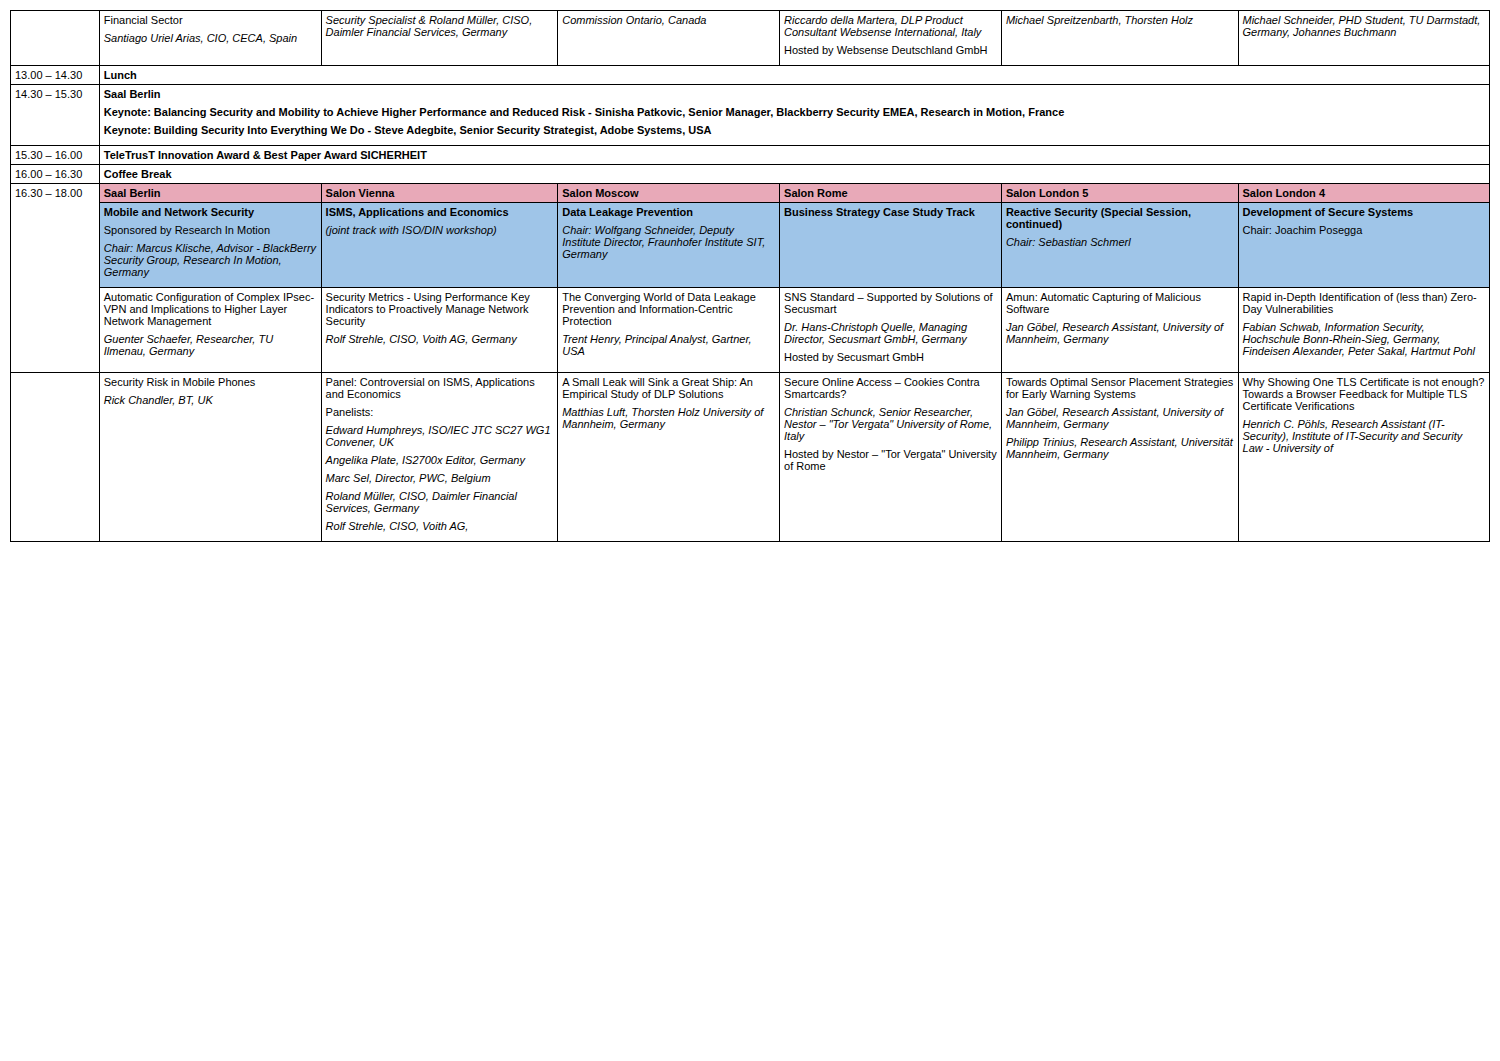| | Financial Sector Santiago Uriel Arias, CIO, CECA, Spain | Security Specialist & Roland Müller, CISO, Daimler Financial Services, Germany | Commission Ontario, Canada | Riccardo della Martera, DLP Product Consultant Websense International, Italy Hosted by Websense Deutschland GmbH | Michael Spreitzenbarth, Thorsten Holz | Michael Schneider, PHD Student, TU Darmstadt, Germany, Johannes Buchmann |
| 13.00 – 14.30 | Lunch |
| 14.30 – 15.30 | Saal Berlin Keynote: Balancing Security and Mobility to Achieve Higher Performance and Reduced Risk - Sinisha Patkovic, Senior Manager, Blackberry Security EMEA, Research in Motion, France Keynote: Building Security Into Everything We Do - Steve Adegbite, Senior Security Strategist, Adobe Systems, USA |
| 15.30 – 16.00 | TeleTrusT Innovation Award & Best Paper Award SICHERHEIT |
| 16.00 – 16.30 | Coffee Break |
| 16.30 – 18.00 | Saal Berlin | Salon Vienna | Salon Moscow | Salon Rome | Salon London 5 | Salon London 4 |
| Mobile and Network Security Sponsored by Research In Motion Chair: Marcus Klische, Advisor - BlackBerry Security Group, Research In Motion, Germany | ISMS, Applications and Economics (joint track with ISO/DIN workshop) | Data Leakage Prevention Chair: Wolfgang Schneider, Deputy Institute Director, Fraunhofer Institute SIT, Germany | Business Strategy Case Study Track | Reactive Security (Special Session, continued) Chair: Sebastian Schmerl | Development of Secure Systems Chair: Joachim Posegga |
| Automatic Configuration of Complex IPsec-VPN and Implications to Higher Layer Network Management Guenter Schaefer, Researcher, TU Ilmenau, Germany | Security Metrics - Using Performance Key Indicators to Proactively Manage Network Security Rolf Strehle, CISO, Voith AG, Germany | The Converging World of Data Leakage Prevention and Information-Centric Protection Trent Henry, Principal Analyst, Gartner, USA | SNS Standard – Supported by Solutions of Secusmart Dr. Hans-Christoph Quelle, Managing Director, Secusmart GmbH, Germany Hosted by Secusmart GmbH | Amun: Automatic Capturing of Malicious Software Jan Göbel, Research Assistant, University of Mannheim, Germany | Rapid in-Depth Identification of (less than) Zero-Day Vulnerabilities Fabian Schwab, Information Security, Hochschule Bonn-Rhein-Sieg, Germany, Findeisen Alexander, Peter Sakal, Hartmut Pohl |
| | Security Risk in Mobile Phones Rick Chandler, BT, UK | Panel: Controversial on ISMS, Applications and Economics Panelists: Edward Humphreys, ISO/IEC JTC SC27 WG1 Convener, UK Angelika Plate, IS2700x Editor, Germany Marc Sel, Director, PWC, Belgium Roland Müller, CISO, Daimler Financial Services, Germany Rolf Strehle, CISO, Voith AG, | A Small Leak will Sink a Great Ship: An Empirical Study of DLP Solutions Matthias Luft, Thorsten Holz University of Mannheim, Germany | Secure Online Access – Cookies Contra Smartcards? Christian Schunck, Senior Researcher, Nestor – "Tor Vergata" University of Rome, Italy Hosted by Nestor – "Tor Vergata" University of Rome | Towards Optimal Sensor Placement Strategies for Early Warning Systems Jan Göbel, Research Assistant, University of Mannheim, Germany Philipp Trinius, Research Assistant, Universität Mannheim, Germany | Why Showing One TLS Certificate is not enough? Towards a Browser Feedback for Multiple TLS Certificate Verifications Henrich C. Pöhls, Research Assistant (IT-Security), Institute of IT-Security and Security Law - University of |